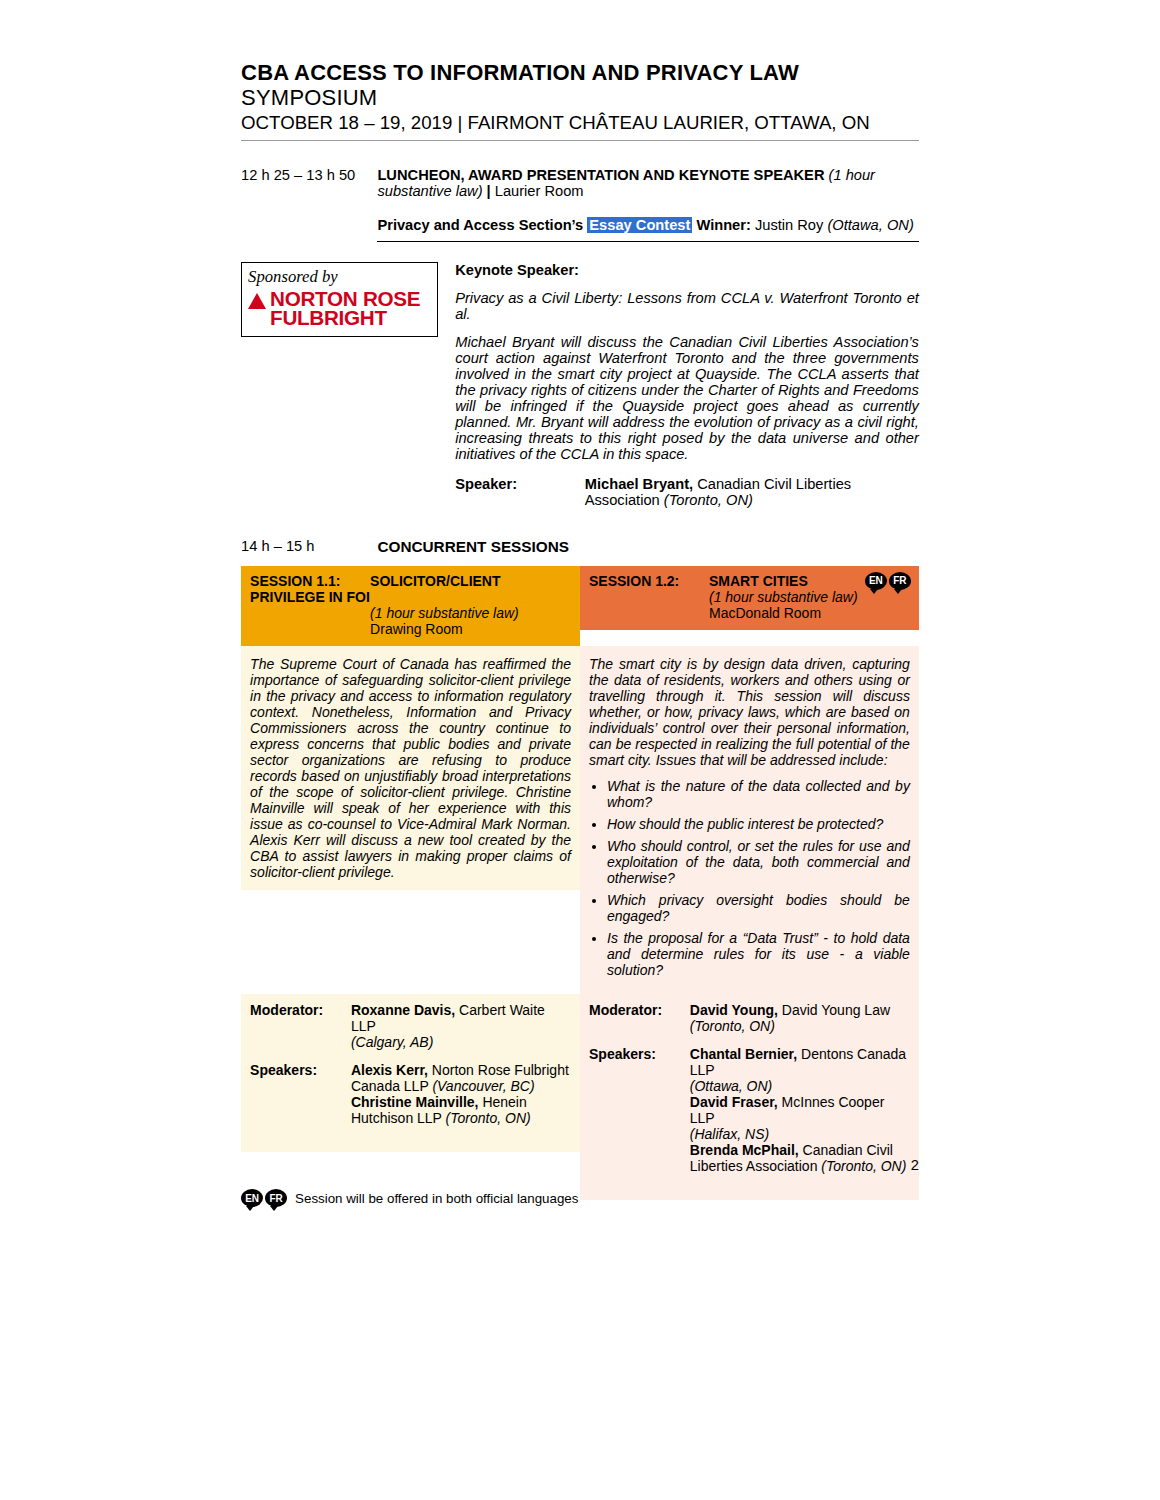CBA ACCESS TO INFORMATION AND PRIVACY LAW SYMPOSIUM
OCTOBER 18 – 19, 2019 | FAIRMONT CHÂTEAU LAURIER, OTTAWA, ON
12 h 25 – 13 h 50
LUNCHEON, AWARD PRESENTATION AND KEYNOTE SPEAKER (1 hour substantive law) | Laurier Room
Privacy and Access Section’s Essay Contest Winner: Justin Roy (Ottawa, ON)
Sponsored by
NORTON ROSE
FULBRIGHT
Keynote Speaker:
Privacy as a Civil Liberty: Lessons from CCLA v. Waterfront Toronto et al.
Michael Bryant will discuss the Canadian Civil Liberties Association’s court action against Waterfront Toronto and the three governments involved in the smart city project at Quayside. The CCLA asserts that the privacy rights of citizens under the Charter of Rights and Freedoms will be infringed if the Quayside project goes ahead as currently planned. Mr. Bryant will address the evolution of privacy as a civil right, increasing threats to this right posed by the data universe and other initiatives of the CCLA in this space.
Speaker:
Michael Bryant, Canadian Civil Liberties Association (Toronto, ON)
14 h – 15 h
CONCURRENT SESSIONS
| SESSION 1.1: SOLICITOR/CLIENT PRIVILEGE IN FOI (1 hour substantive law) Drawing Room | EN FR SESSION 1.2: SMART CITIES (1 hour substantive law) MacDonald Room |
| The Supreme Court of Canada has reaffirmed the importance of safeguarding solicitor-client privilege in the privacy and access to information regulatory context. Nonetheless, Information and Privacy Commissioners across the country continue to express concerns that public bodies and private sector organizations are refusing to produce records based on unjustifiably broad interpretations of the scope of solicitor-client privilege. Christine Mainville will speak of her experience with this issue as co-counsel to Vice-Admiral Mark Norman. Alexis Kerr will discuss a new tool created by the CBA to assist lawyers in making proper claims of solicitor-client privilege. | The smart city is by design data driven, capturing the data of residents, workers and others using or travelling through it. This session will discuss whether, or how, privacy laws, which are based on individuals’ control over their personal information, can be respected in realizing the full potential of the smart city. Issues that will be addressed include: What is the nature of the data collected and by whom? How should the public interest be protected? Who should control, or set the rules for use and exploitation of the data, both commercial and otherwise? Which privacy oversight bodies should be engaged? Is the proposal for a “Data Trust” - to hold data and determine rules for its use - a viable solution? |
| Moderator: Roxanne Davis, Carbert Waite LLP (Calgary, AB) Speakers: Alexis Kerr, Norton Rose Fulbright Canada LLP (Vancouver, BC) Christine Mainville, Henein Hutchison LLP (Toronto, ON) | Moderator: David Young, David Young Law (Toronto, ON) Speakers: Chantal Bernier, Dentons Canada LLP (Ottawa, ON) David Fraser, McInnes Cooper LLP (Halifax, NS) Brenda McPhail, Canadian Civil Liberties Association (Toronto, ON) |
2
EN
FR
Session will be offered in both official languages